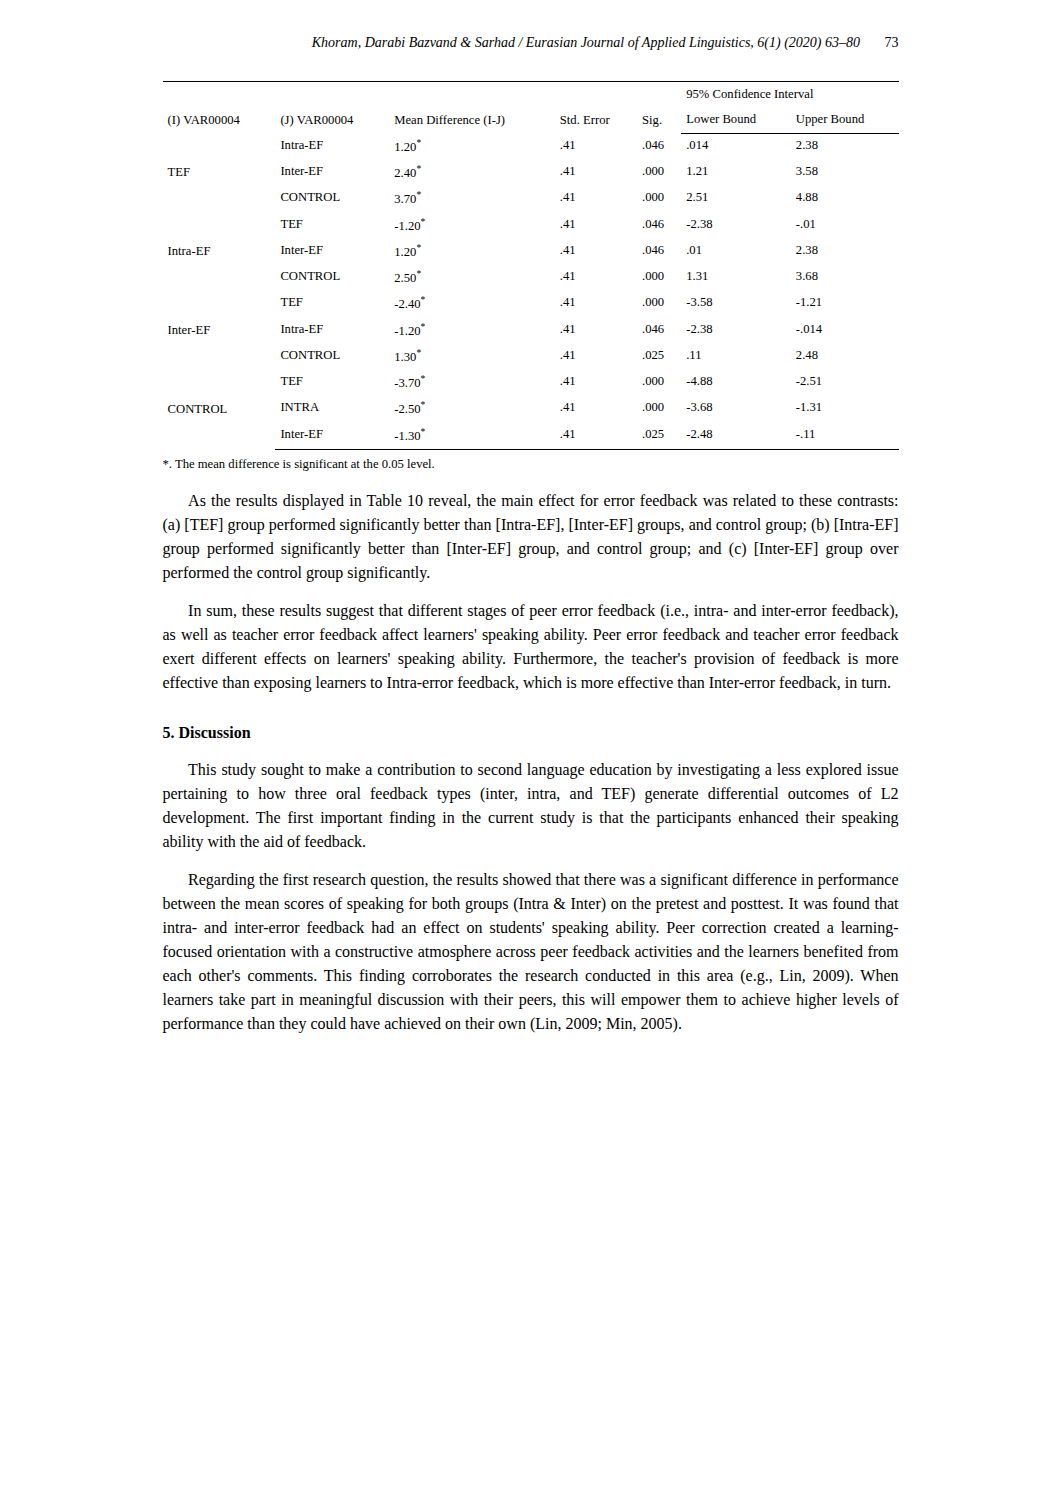Khoram, Darabi Bazvand & Sarhad / Eurasian Journal of Applied Linguistics, 6(1) (2020) 63–80 73
| (I) VAR00004 | (J) VAR00004 | Mean Difference (I-J) | Std. Error | Sig. | 95% Confidence Interval |
| --- | --- | --- | --- | --- | --- |
| Lower Bound | Upper Bound |
| TEF | Intra-EF | 1.20 * | .41 | .046 | .014 | 2.38 |
| Inter-EF | 2.40 * | .41 | .000 | 1.21 | 3.58 |
| CONTROL | 3.70 * | .41 | .000 | 2.51 | 4.88 |
| Intra-EF | TEF | -1.20 * | .41 | .046 | -2.38 | -.01 |
| Inter-EF | 1.20 * | .41 | .046 | .01 | 2.38 |
| CONTROL | 2.50 * | .41 | .000 | 1.31 | 3.68 |
| Inter-EF | TEF | -2.40 * | .41 | .000 | -3.58 | -1.21 |
| Intra-EF | -1.20 * | .41 | .046 | -2.38 | -.014 |
| CONTROL | 1.30 * | .41 | .025 | .11 | 2.48 |
| CONTROL | TEF | -3.70 * | .41 | .000 | -4.88 | -2.51 |
| INTRA | -2.50 * | .41 | .000 | -3.68 | -1.31 |
| Inter-EF | -1.30 * | .41 | .025 | -2.48 | -.11 |
*. The mean difference is significant at the 0.05 level.
As the results displayed in Table 10 reveal, the main effect for error feedback was related to these contrasts: (a) [TEF] group performed significantly better than [Intra-EF], [Inter-EF] groups, and control group; (b) [Intra-EF] group performed significantly better than [Inter-EF] group, and control group; and (c) [Inter-EF] group over performed the control group significantly.
In sum, these results suggest that different stages of peer error feedback (i.e., intra- and inter-error feedback), as well as teacher error feedback affect learners' speaking ability. Peer error feedback and teacher error feedback exert different effects on learners' speaking ability. Furthermore, the teacher's provision of feedback is more effective than exposing learners to Intra-error feedback, which is more effective than Inter-error feedback, in turn.
5. Discussion
This study sought to make a contribution to second language education by investigating a less explored issue pertaining to how three oral feedback types (inter, intra, and TEF) generate differential outcomes of L2 development. The first important finding in the current study is that the participants enhanced their speaking ability with the aid of feedback.
Regarding the first research question, the results showed that there was a significant difference in performance between the mean scores of speaking for both groups (Intra & Inter) on the pretest and posttest. It was found that intra- and inter-error feedback had an effect on students' speaking ability. Peer correction created a learning-focused orientation with a constructive atmosphere across peer feedback activities and the learners benefited from each other's comments. This finding corroborates the research conducted in this area (e.g., Lin, 2009). When learners take part in meaningful discussion with their peers, this will empower them to achieve higher levels of performance than they could have achieved on their own (Lin, 2009; Min, 2005).